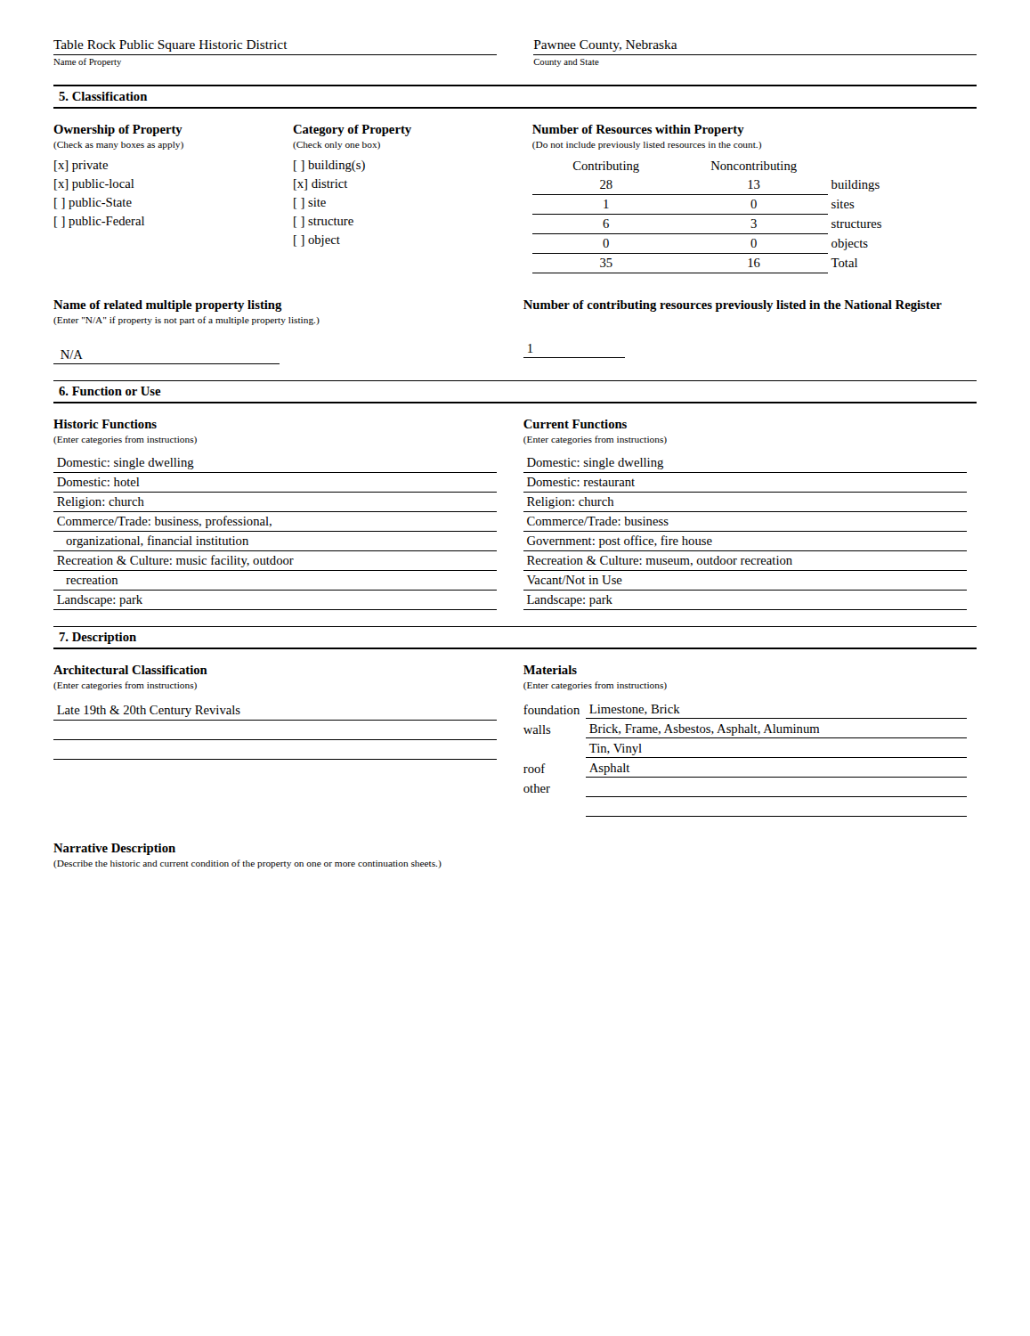Table Rock Public Square Historic District
Name of Property
Pawnee County, Nebraska
County and State
5. Classification
Ownership of Property
(Check as many boxes as apply)
[x] private
[x] public-local
[ ] public-State
[ ] public-Federal
Category of Property
(Check only one box)
[ ] building(s)
[x] district
[ ] site
[ ] structure
[ ] object
Number of Resources within Property
(Do not include previously listed resources in the count.)
| Contributing | Noncontributing | |
| 28 | 13 | buildings |
| 1 | 0 | sites |
| 6 | 3 | structures |
| 0 | 0 | objects |
| 35 | 16 | Total |
Name of related multiple property listing
(Enter "N/A" if property is not part of a multiple property listing.)
N/A
Number of contributing resources previously listed in the National Register
1
6. Function or Use
Historic Functions
(Enter categories from instructions)
Domestic: single dwelling
Domestic: hotel
Religion: church
Commerce/Trade: business, professional,
organizational, financial institution
Recreation & Culture: music facility, outdoor
recreation
Landscape: park
Current Functions
(Enter categories from instructions)
Domestic: single dwelling
Domestic: restaurant
Religion: church
Commerce/Trade: business
Government: post office, fire house
Recreation & Culture: museum, outdoor recreation
Vacant/Not in Use
Landscape: park
7. Description
Architectural Classification
(Enter categories from instructions)
Late 19th & 20th Century Revivals
Materials
(Enter categories from instructions)
foundation
Limestone, Brick
walls
Brick, Frame, Asbestos, Asphalt, Aluminum
Tin, Vinyl
roof
Asphalt
other
Narrative Description
(Describe the historic and current condition of the property on one or more continuation sheets.)